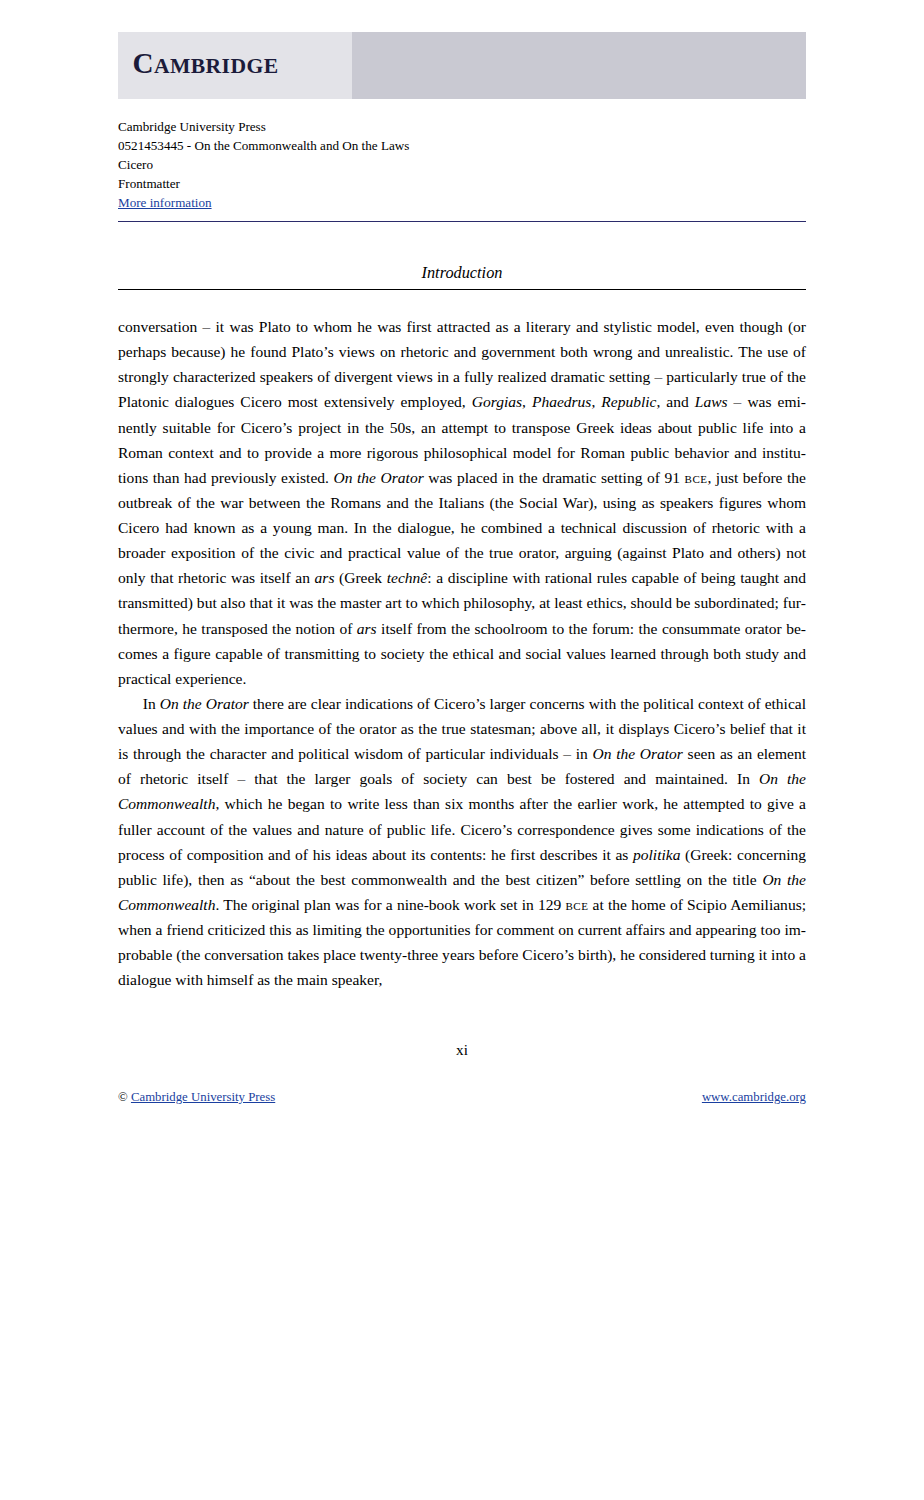CAMBRIDGE
Cambridge University Press
0521453445 - On the Commonwealth and On the Laws
Cicero
Frontmatter
More information
Introduction
conversation – it was Plato to whom he was first attracted as a literary and stylistic model, even though (or perhaps because) he found Plato’s views on rhetoric and government both wrong and unrealistic. The use of strongly characterized speakers of divergent views in a fully realized dramatic setting – particularly true of the Platonic dialogues Cicero most extensively employed, Gorgias, Phaedrus, Republic, and Laws – was eminently suitable for Cicero’s project in the 50s, an attempt to transpose Greek ideas about public life into a Roman context and to provide a more rigorous philosophical model for Roman public behavior and institutions than had previously existed. On the Orator was placed in the dramatic setting of 91 bce, just before the outbreak of the war between the Romans and the Italians (the Social War), using as speakers figures whom Cicero had known as a young man. In the dialogue, he combined a technical discussion of rhetoric with a broader exposition of the civic and practical value of the true orator, arguing (against Plato and others) not only that rhetoric was itself an ars (Greek technê: a discipline with rational rules capable of being taught and transmitted) but also that it was the master art to which philosophy, at least ethics, should be subordinated; furthermore, he transposed the notion of ars itself from the schoolroom to the forum: the consummate orator becomes a figure capable of transmitting to society the ethical and social values learned through both study and practical experience.
In On the Orator there are clear indications of Cicero’s larger concerns with the political context of ethical values and with the importance of the orator as the true statesman; above all, it displays Cicero’s belief that it is through the character and political wisdom of particular individuals – in On the Orator seen as an element of rhetoric itself – that the larger goals of society can best be fostered and maintained. In On the Commonwealth, which he began to write less than six months after the earlier work, he attempted to give a fuller account of the values and nature of public life. Cicero’s correspondence gives some indications of the process of composition and of his ideas about its contents: he first describes it as politika (Greek: concerning public life), then as “about the best commonwealth and the best citizen” before settling on the title On the Commonwealth. The original plan was for a nine-book work set in 129 bce at the home of Scipio Aemilianus; when a friend criticized this as limiting the opportunities for comment on current affairs and appearing too improbable (the conversation takes place twenty-three years before Cicero’s birth), he considered turning it into a dialogue with himself as the main speaker,
xi
© Cambridge University Press
www.cambridge.org